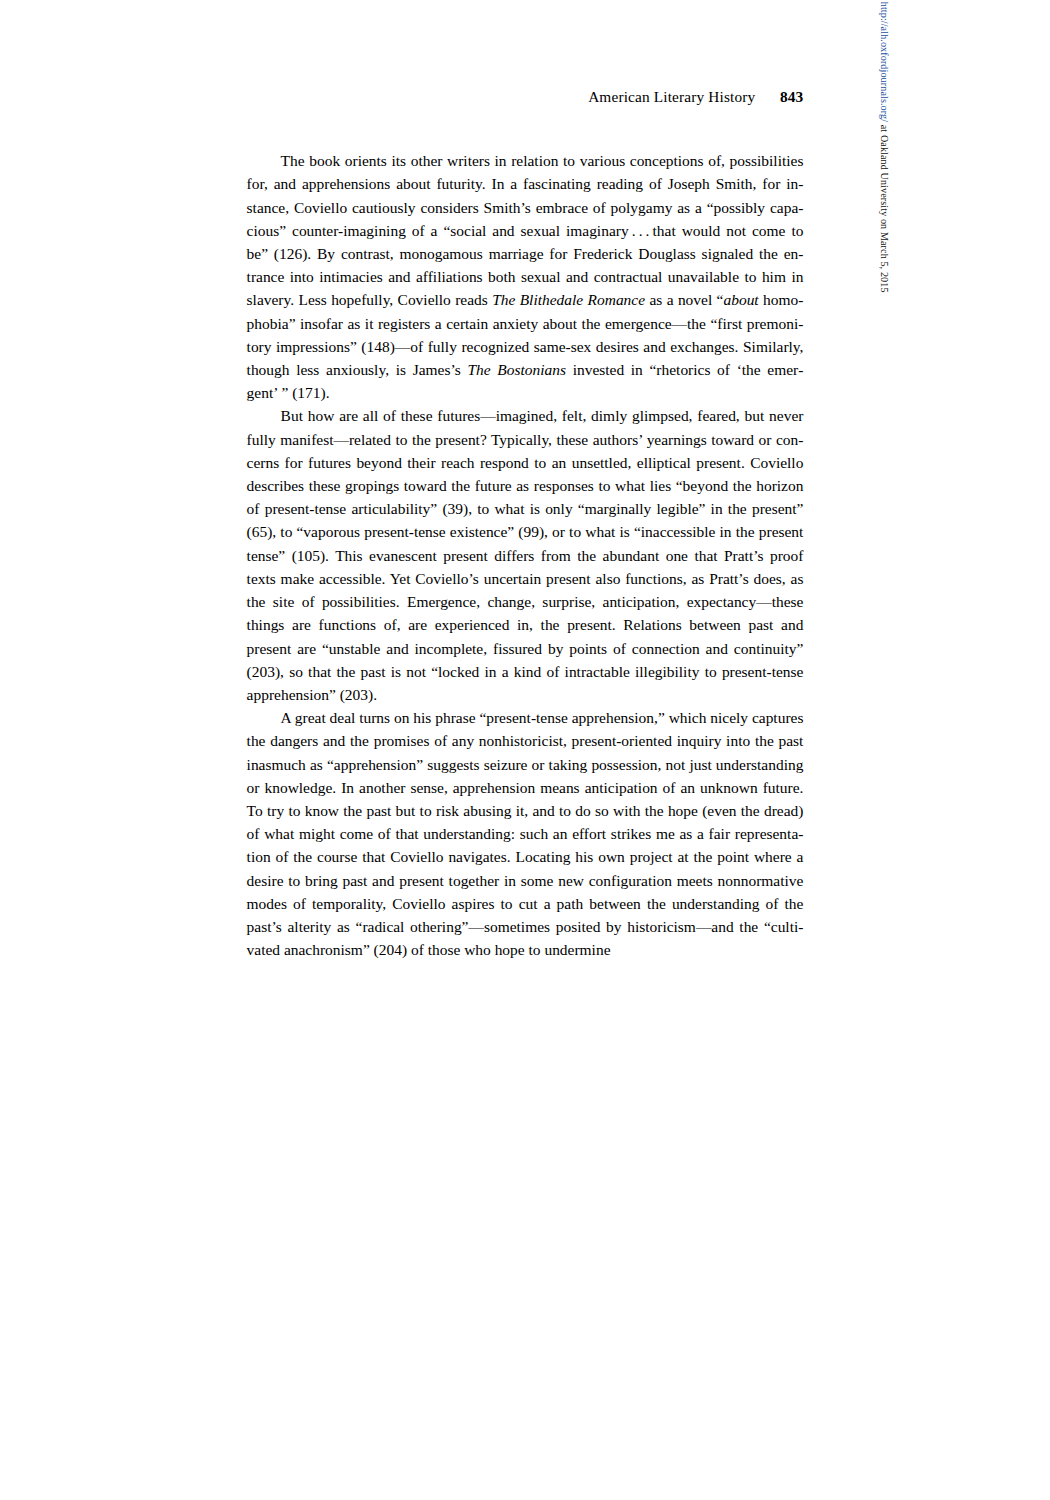American Literary History 843
Downloaded from http://alh.oxfordjournals.org/ at Oakland University on March 5, 2015
The book orients its other writers in relation to various conceptions of, possibilities for, and apprehensions about futurity. In a fascinating reading of Joseph Smith, for instance, Coviello cautiously considers Smith’s embrace of polygamy as a “possibly capacious” counter-imagining of a “social and sexual imaginary . . . that would not come to be” (126). By contrast, monogamous marriage for Frederick Douglass signaled the entrance into intimacies and affiliations both sexual and contractual unavailable to him in slavery. Less hopefully, Coviello reads The Blithedale Romance as a novel “about homophobia” insofar as it registers a certain anxiety about the emergence—the “first premonitory impressions” (148)—of fully recognized same-sex desires and exchanges. Similarly, though less anxiously, is James’s The Bostonians invested in “rhetorics of ‘the emergent’ ” (171).
But how are all of these futures—imagined, felt, dimly glimpsed, feared, but never fully manifest—related to the present? Typically, these authors’ yearnings toward or concerns for futures beyond their reach respond to an unsettled, elliptical present. Coviello describes these gropings toward the future as responses to what lies “beyond the horizon of present-tense articulability” (39), to what is only “marginally legible” in the present” (65), to “vaporous present-tense existence” (99), or to what is “inaccessible in the present tense” (105). This evanescent present differs from the abundant one that Pratt’s proof texts make accessible. Yet Coviello’s uncertain present also functions, as Pratt’s does, as the site of possibilities. Emergence, change, surprise, anticipation, expectancy—these things are functions of, are experienced in, the present. Relations between past and present are “unstable and incomplete, fissured by points of connection and continuity” (203), so that the past is not “locked in a kind of intractable illegibility to present-tense apprehension” (203).
A great deal turns on his phrase “present-tense apprehension,” which nicely captures the dangers and the promises of any nonhistoricist, present-oriented inquiry into the past inasmuch as “apprehension” suggests seizure or taking possession, not just understanding or knowledge. In another sense, apprehension means anticipation of an unknown future. To try to know the past but to risk abusing it, and to do so with the hope (even the dread) of what might come of that understanding: such an effort strikes me as a fair representation of the course that Coviello navigates. Locating his own project at the point where a desire to bring past and present together in some new configuration meets nonnormative modes of temporality, Coviello aspires to cut a path between the understanding of the past’s alterity as “radical othering”—sometimes posited by historicism—and the “cultivated anachronism” (204) of those who hope to undermine